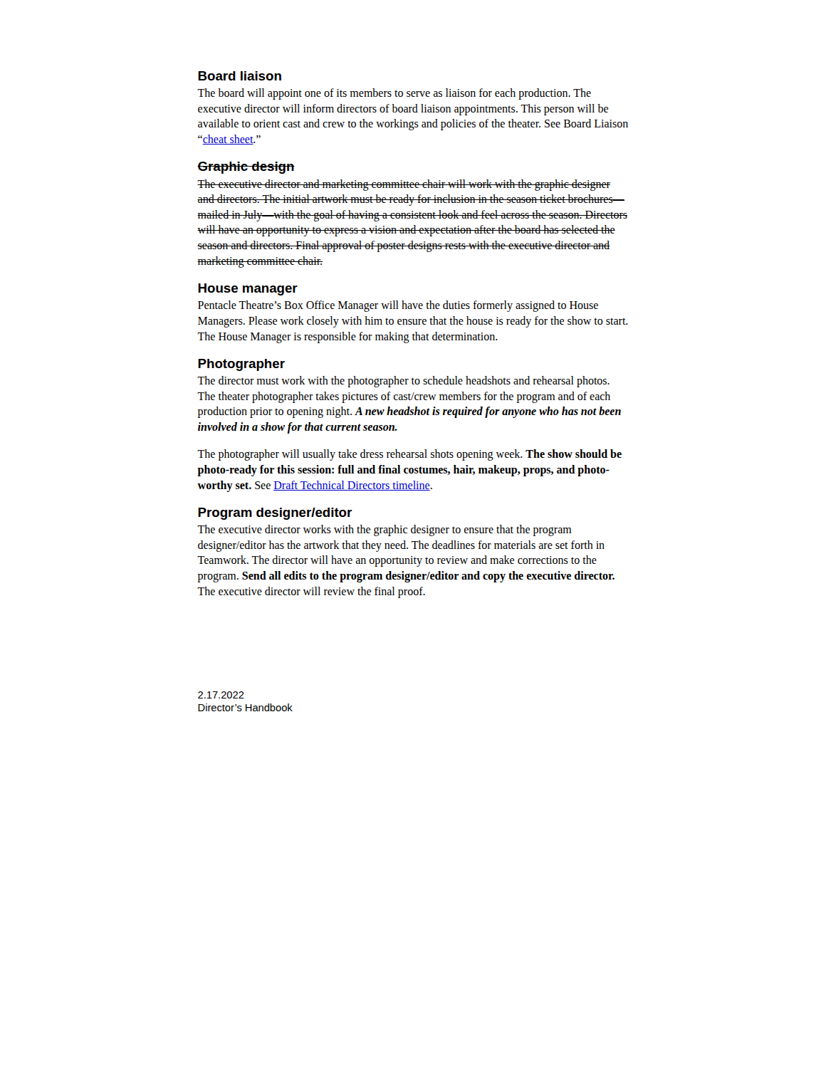Board liaison
The board will appoint one of its members to serve as liaison for each production. The executive director will inform directors of board liaison appointments. This person will be available to orient cast and crew to the workings and policies of the theater. See Board Liaison “cheat sheet.”
Graphic design
The executive director and marketing committee chair will work with the graphic designer and directors. The initial artwork must be ready for inclusion in the season ticket brochures—mailed in July—with the goal of having a consistent look and feel across the season. Directors will have an opportunity to express a vision and expectation after the board has selected the season and directors. Final approval of poster designs rests with the executive director and marketing committee chair.
House manager
Pentacle Theatre’s Box Office Manager will have the duties formerly assigned to House Managers. Please work closely with him to ensure that the house is ready for the show to start. The House Manager is responsible for making that determination.
Photographer
The director must work with the photographer to schedule headshots and rehearsal photos. The theater photographer takes pictures of cast/crew members for the program and of each production prior to opening night. A new headshot is required for anyone who has not been involved in a show for that current season.
The photographer will usually take dress rehearsal shots opening week. The show should be photo-ready for this session: full and final costumes, hair, makeup, props, and photo-worthy set. See Draft Technical Directors timeline.
Program designer/editor
The executive director works with the graphic designer to ensure that the program designer/editor has the artwork that they need. The deadlines for materials are set forth in Teamwork. The director will have an opportunity to review and make corrections to the program. Send all edits to the program designer/editor and copy the executive director. The executive director will review the final proof.
2.17.2022
Director’s Handbook